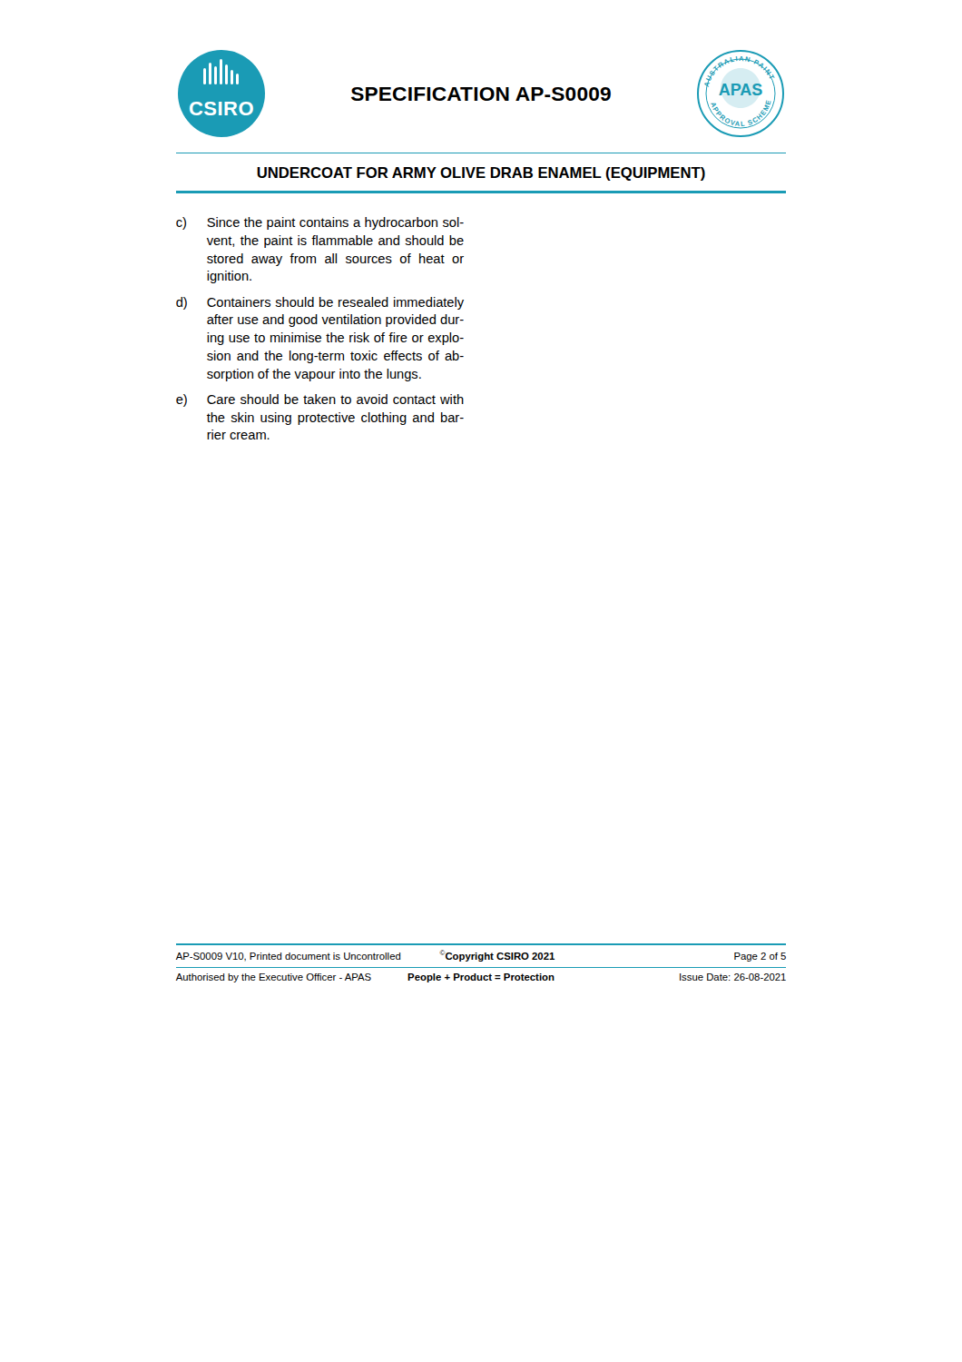CSIRO
SPECIFICATION AP-S0009
APAS AUSTRALIAN PAINT APPROVAL SCHEME
UNDERCOAT FOR ARMY OLIVE DRAB ENAMEL (EQUIPMENT)
c) Since the paint contains a hydrocarbon solvent, the paint is flammable and should be stored away from all sources of heat or ignition.
d) Containers should be resealed immediately after use and good ventilation provided during use to minimise the risk of fire or explosion and the long-term toxic effects of absorption of the vapour into the lungs.
e) Care should be taken to avoid contact with the skin using protective clothing and barrier cream.
AP-S0009 V10, Printed document is Uncontrolled
©Copyright CSIRO 2021
Page 2 of 5
Authorised by the Executive Officer - APAS
People + Product = Protection
Issue Date: 26-08-2021